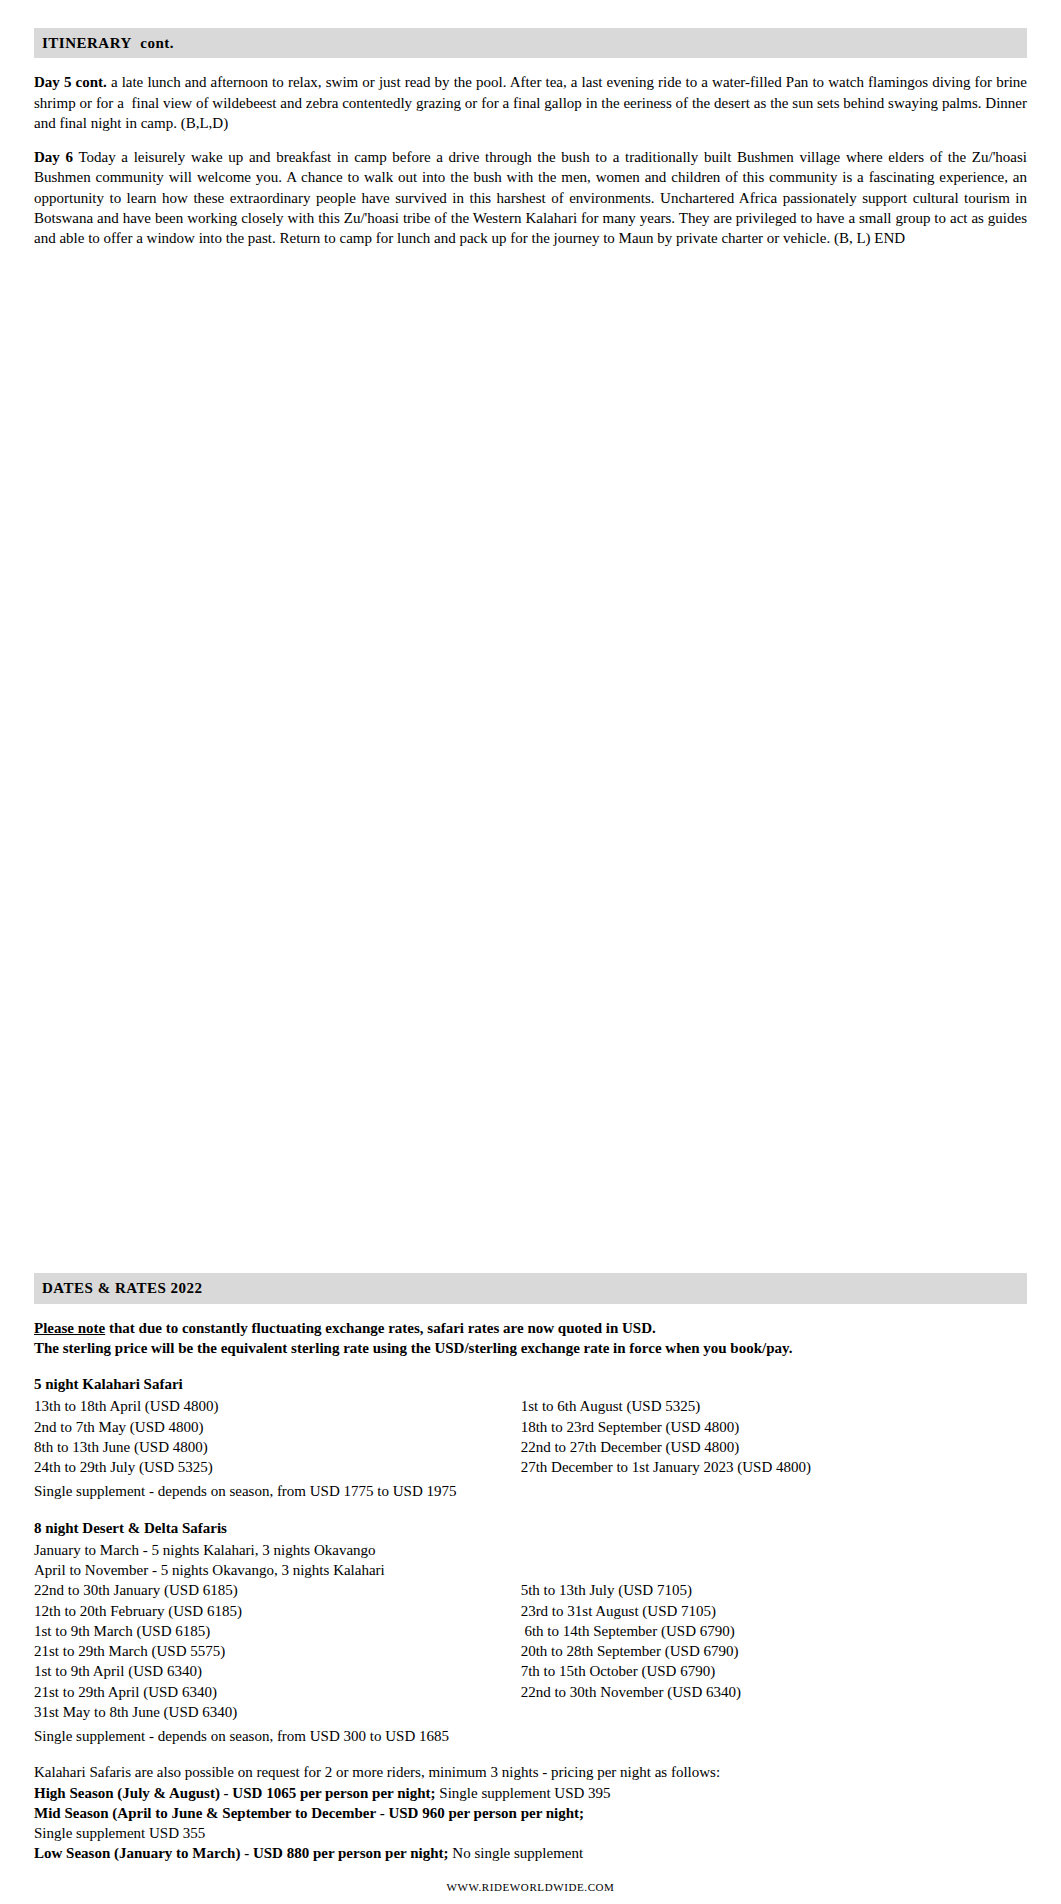ITINERARY cont.
Day 5 cont. a late lunch and afternoon to relax, swim or just read by the pool. After tea, a last evening ride to a water-filled Pan to watch flamingos diving for brine shrimp or for a final view of wildebeest and zebra contentedly grazing or for a final gallop in the eeriness of the desert as the sun sets behind swaying palms. Dinner and final night in camp. (B,L,D)
Day 6 Today a leisurely wake up and breakfast in camp before a drive through the bush to a traditionally built Bushmen village where elders of the Zu/'hoasi Bushmen community will welcome you. A chance to walk out into the bush with the men, women and children of this community is a fascinating experience, an opportunity to learn how these extraordinary people have survived in this harshest of environments. Unchartered Africa passionately support cultural tourism in Botswana and have been working closely with this Zu/'hoasi tribe of the Western Kalahari for many years. They are privileged to have a small group to act as guides and able to offer a window into the past. Return to camp for lunch and pack up for the journey to Maun by private charter or vehicle. (B, L) END
DATES & RATES 2022
Please note that due to constantly fluctuating exchange rates, safari rates are now quoted in USD.
The sterling price will be the equivalent sterling rate using the USD/sterling exchange rate in force when you book/pay.
5 night Kalahari Safari
| 13th to 18th April (USD 4800) | 1st to 6th August (USD 5325) |
| 2nd to 7th May (USD 4800) | 18th to 23rd September (USD 4800) |
| 8th to 13th June (USD 4800) | 22nd to 27th December (USD 4800) |
| 24th to 29th July (USD 5325) | 27th December to 1st January 2023 (USD 4800) |
Single supplement - depends on season, from USD 1775 to USD 1975
8 night Desert & Delta Safaris
January to March - 5 nights Kalahari, 3 nights Okavango
April to November - 5 nights Okavango, 3 nights Kalahari
| 22nd to 30th January (USD 6185) | 5th to 13th July (USD 7105) |
| 12th to 20th February (USD 6185) | 23rd to 31st August (USD 7105) |
| 1st to 9th March (USD 6185) | 6th to 14th September (USD 6790) |
| 21st to 29th March (USD 5575) | 20th to 28th September (USD 6790) |
| 1st to 9th April (USD 6340) | 7th to 15th October (USD 6790) |
| 21st to 29th April (USD 6340) | 22nd to 30th November (USD 6340) |
| 31st May to 8th June (USD 6340) | |
Single supplement - depends on season, from USD 300 to USD 1685
Kalahari Safaris are also possible on request for 2 or more riders, minimum 3 nights - pricing per night as follows:
High Season (July & August) - USD 1065 per person per night; Single supplement USD 395
Mid Season (April to June & September to December - USD 960 per person per night;
Single supplement USD 355
Low Season (January to March) - USD 880 per person per night; No single supplement
WWW.RIDEWORLDWIDE.COM